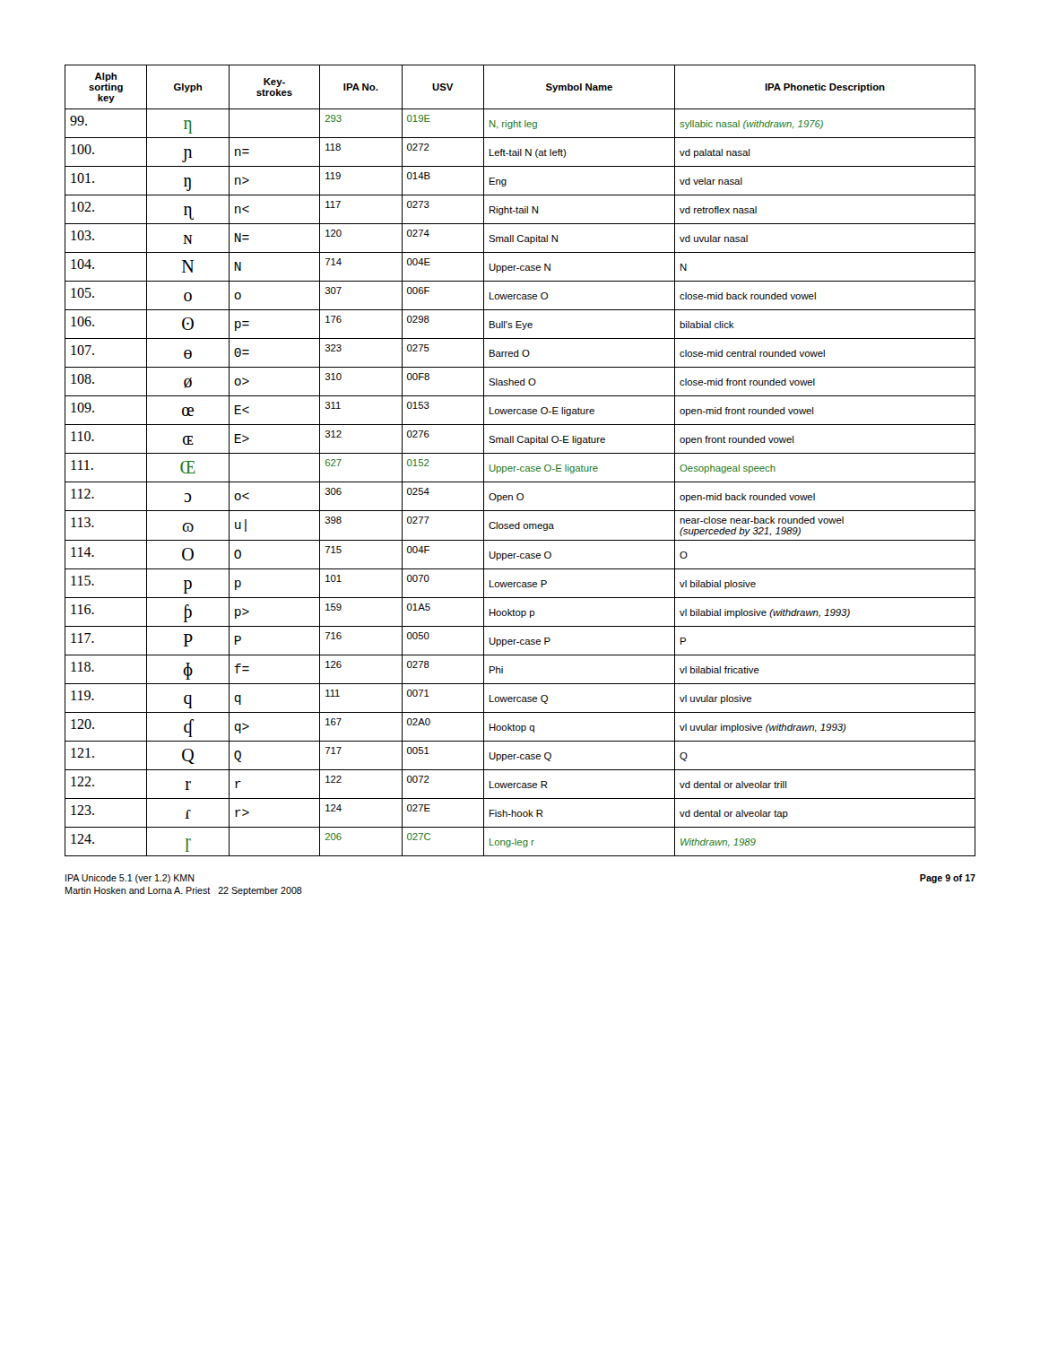| Alph sorting key | Glyph | Key- strokes | IPA No. | USV | Symbol Name | IPA Phonetic Description |
| --- | --- | --- | --- | --- | --- | --- |
| 99. | ƞ | | 293 | 019E | N, right leg | syllabic nasal (withdrawn, 1976) |
| 100. | ɲ | n= | 118 | 0272 | Left-tail N (at left) | vd palatal nasal |
| 101. | ŋ | n> | 119 | 014B | Eng | vd velar nasal |
| 102. | ɳ | n< | 117 | 0273 | Right-tail N | vd retroflex nasal |
| 103. | ɴ | N= | 120 | 0274 | Small Capital N | vd uvular nasal |
| 104. | N | N | 714 | 004E | Upper-case N | N |
| 105. | o | o | 307 | 006F | Lowercase O | close-mid back rounded vowel |
| 106. | ʘ | p= | 176 | 0298 | Bull's Eye | bilabial click |
| 107. | ɵ | 0= | 323 | 0275 | Barred O | close-mid central rounded vowel |
| 108. | ø | o> | 310 | 00F8 | Slashed O | close-mid front rounded vowel |
| 109. | œ | E< | 311 | 0153 | Lowercase O-E ligature | open-mid front rounded vowel |
| 110. | ɶ | E> | 312 | 0276 | Small Capital O-E ligature | open front rounded vowel |
| 111. | Œ | | 627 | 0152 | Upper-case O-E ligature | Oesophageal speech |
| 112. | ɔ | o< | 306 | 0254 | Open O | open-mid back rounded vowel |
| 113. | ɷ | u/ | 398 | 0277 | Closed omega | near-close near-back rounded vowel (superceded by 321, 1989) |
| 114. | O | O | 715 | 004F | Upper-case O | O |
| 115. | p | p | 101 | 0070 | Lowercase P | vl bilabial plosive |
| 116. | ƥ | p> | 159 | 01A5 | Hooktop p | vl bilabial implosive (withdrawn, 1993) |
| 117. | P | P | 716 | 0050 | Upper-case P | P |
| 118. | ɸ | f= | 126 | 0278 | Phi | vl bilabial fricative |
| 119. | q | q | 111 | 0071 | Lowercase Q | vl uvular plosive |
| 120. | ʠ | q> | 167 | 02A0 | Hooktop q | vl uvular implosive (withdrawn, 1993) |
| 121. | Q | Q | 717 | 0051 | Upper-case Q | Q |
| 122. | r | r | 122 | 0072 | Lowercase R | vd dental or alveolar trill |
| 123. | ɾ | r> | 124 | 027E | Fish-hook R | vd dental or alveolar tap |
| 124. | ɼ | | 206 | 027C | Long-leg r | Withdrawn, 1989 |
IPA Unicode 5.1 (ver 1.2) KMN
Martin Hosken and Lorna A. Priest 22 September 2008
Page 9 of 17